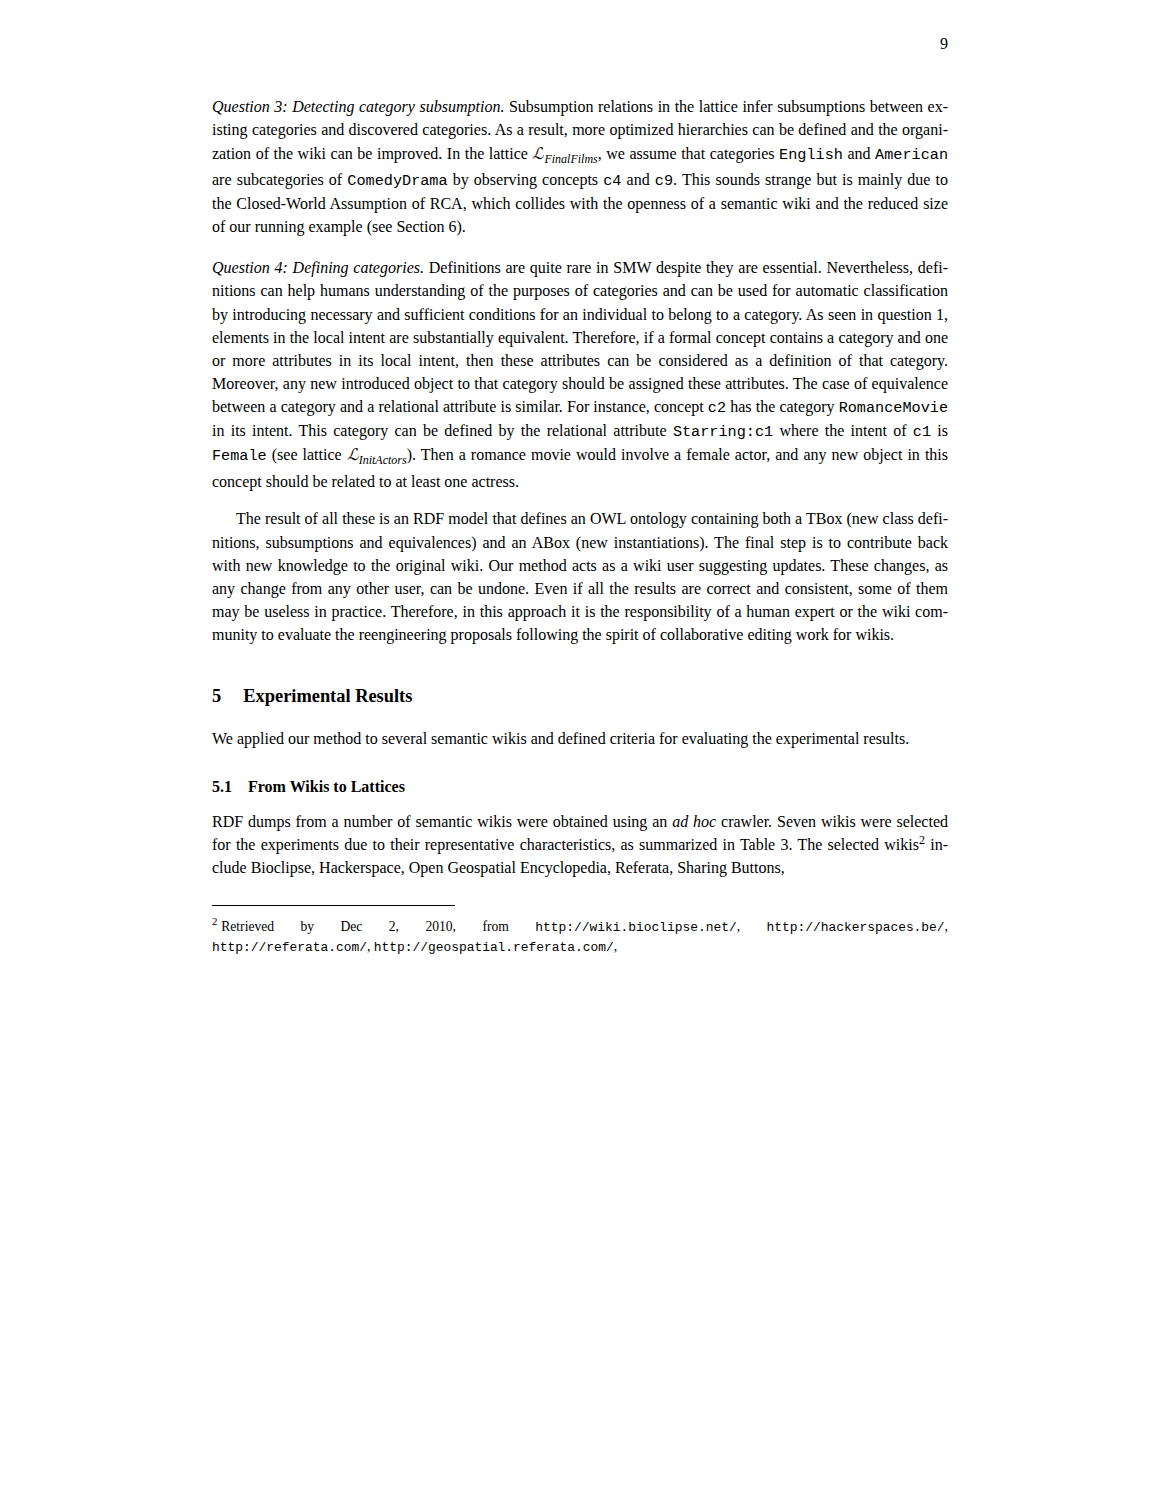9
Question 3: Detecting category subsumption. Subsumption relations in the lattice infer subsumptions between existing categories and discovered categories. As a result, more optimized hierarchies can be defined and the organization of the wiki can be improved. In the lattice ℒFinalFilms, we assume that categories English and American are subcategories of ComedyDrama by observing concepts c4 and c9. This sounds strange but is mainly due to the Closed-World Assumption of RCA, which collides with the openness of a semantic wiki and the reduced size of our running example (see Section 6).
Question 4: Defining categories. Definitions are quite rare in SMW despite they are essential. Nevertheless, definitions can help humans understanding of the purposes of categories and can be used for automatic classification by introducing necessary and sufficient conditions for an individual to belong to a category. As seen in question 1, elements in the local intent are substantially equivalent. Therefore, if a formal concept contains a category and one or more attributes in its local intent, then these attributes can be considered as a definition of that category. Moreover, any new introduced object to that category should be assigned these attributes. The case of equivalence between a category and a relational attribute is similar. For instance, concept c2 has the category RomanceMovie in its intent. This category can be defined by the relational attribute Starring:c1 where the intent of c1 is Female (see lattice ℒInitActors). Then a romance movie would involve a female actor, and any new object in this concept should be related to at least one actress.
The result of all these is an RDF model that defines an OWL ontology containing both a TBox (new class definitions, subsumptions and equivalences) and an ABox (new instantiations). The final step is to contribute back with new knowledge to the original wiki. Our method acts as a wiki user suggesting updates. These changes, as any change from any other user, can be undone. Even if all the results are correct and consistent, some of them may be useless in practice. Therefore, in this approach it is the responsibility of a human expert or the wiki community to evaluate the reengineering proposals following the spirit of collaborative editing work for wikis.
5 Experimental Results
We applied our method to several semantic wikis and defined criteria for evaluating the experimental results.
5.1 From Wikis to Lattices
RDF dumps from a number of semantic wikis were obtained using an ad hoc crawler. Seven wikis were selected for the experiments due to their representative characteristics, as summarized in Table 3. The selected wikis2 include Bioclipse, Hackerspace, Open Geospatial Encyclopedia, Referata, Sharing Buttons,
2 Retrieved by Dec 2, 2010, from http://wiki.bioclipse.net/, http://hackerspaces.be/, http://referata.com/, http://geospatial.referata.com/,